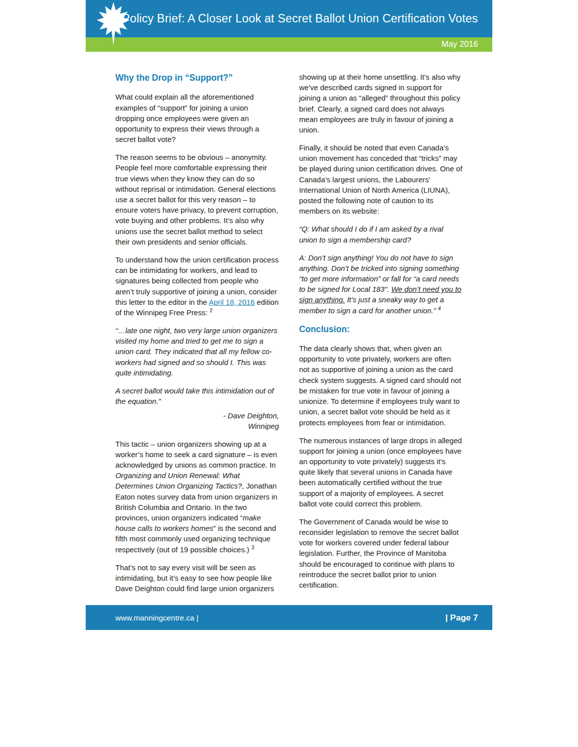Policy Brief: A Closer Look at Secret Ballot Union Certification Votes
May 2016
Why the Drop in “Support?”
What could explain all the aforementioned examples of “support” for joining a union dropping once employees were given an opportunity to express their views through a secret ballot vote?
The reason seems to be obvious – anonymity. People feel more comfortable expressing their true views when they know they can do so without reprisal or intimidation. General elections use a secret ballot for this very reason – to ensure voters have privacy, to prevent corruption, vote buying and other problems. It’s also why unions use the secret ballot method to select their own presidents and senior officials.
To understand how the union certification process can be intimidating for workers, and lead to signatures being collected from people who aren’t truly supportive of joining a union, consider this letter to the editor in the April 18, 2016 edition of the Winnipeg Free Press: 2
“…late one night, two very large union organizers visited my home and tried to get me to sign a union card. They indicated that all my fellow co-workers had signed and so should I. This was quite intimidating.
A secret ballot would take this intimidation out of the equation.”
- Dave Deighton,
Winnipeg
This tactic – union organizers showing up at a worker’s home to seek a card signature – is even acknowledged by unions as common practice. In Organizing and Union Renewal: What Determines Union Organizing Tactics?, Jonathan Eaton notes survey data from union organizers in British Columbia and Ontario. In the two provinces, union organizers indicated “make house calls to workers homes” is the second and fifth most commonly used organizing technique respectively (out of 19 possible choices.) 3
That’s not to say every visit will be seen as intimidating, but it’s easy to see how people like Dave Deighton could find large union organizers showing up at their home unsettling. It’s also why we’ve described cards signed in support for joining a union as “alleged” throughout this policy brief. Clearly, a signed card does not always mean employees are truly in favour of joining a union.
Finally, it should be noted that even Canada’s union movement has conceded that “tricks” may be played during union certification drives. One of Canada’s largest unions, the Labourers’ International Union of North America (LIUNA), posted the following note of caution to its members on its website:
“Q: What should I do if I am asked by a rival union to sign a membership card?
A: Don’t sign anything! You do not have to sign anything. Don’t be tricked into signing something “to get more information” or fall for “a card needs to be signed for Local 183”. We don’t need you to sign anything. It’s just a sneaky way to get a member to sign a card for another union.” 4
Conclusion:
The data clearly shows that, when given an opportunity to vote privately, workers are often not as supportive of joining a union as the card check system suggests. A signed card should not be mistaken for true vote in favour of joining a unionize. To determine if employees truly want to union, a secret ballot vote should be held as it protects employees from fear or intimidation.
The numerous instances of large drops in alleged support for joining a union (once employees have an opportunity to vote privately) suggests it’s quite likely that several unions in Canada have been automatically certified without the true support of a majority of employees. A secret ballot vote could correct this problem.
The Government of Canada would be wise to reconsider legislation to remove the secret ballot vote for workers covered under federal labour legislation. Further, the Province of Manitoba should be encouraged to continue with plans to reintroduce the secret ballot prior to union certification.
www.manningcentre.ca |
| Page 7